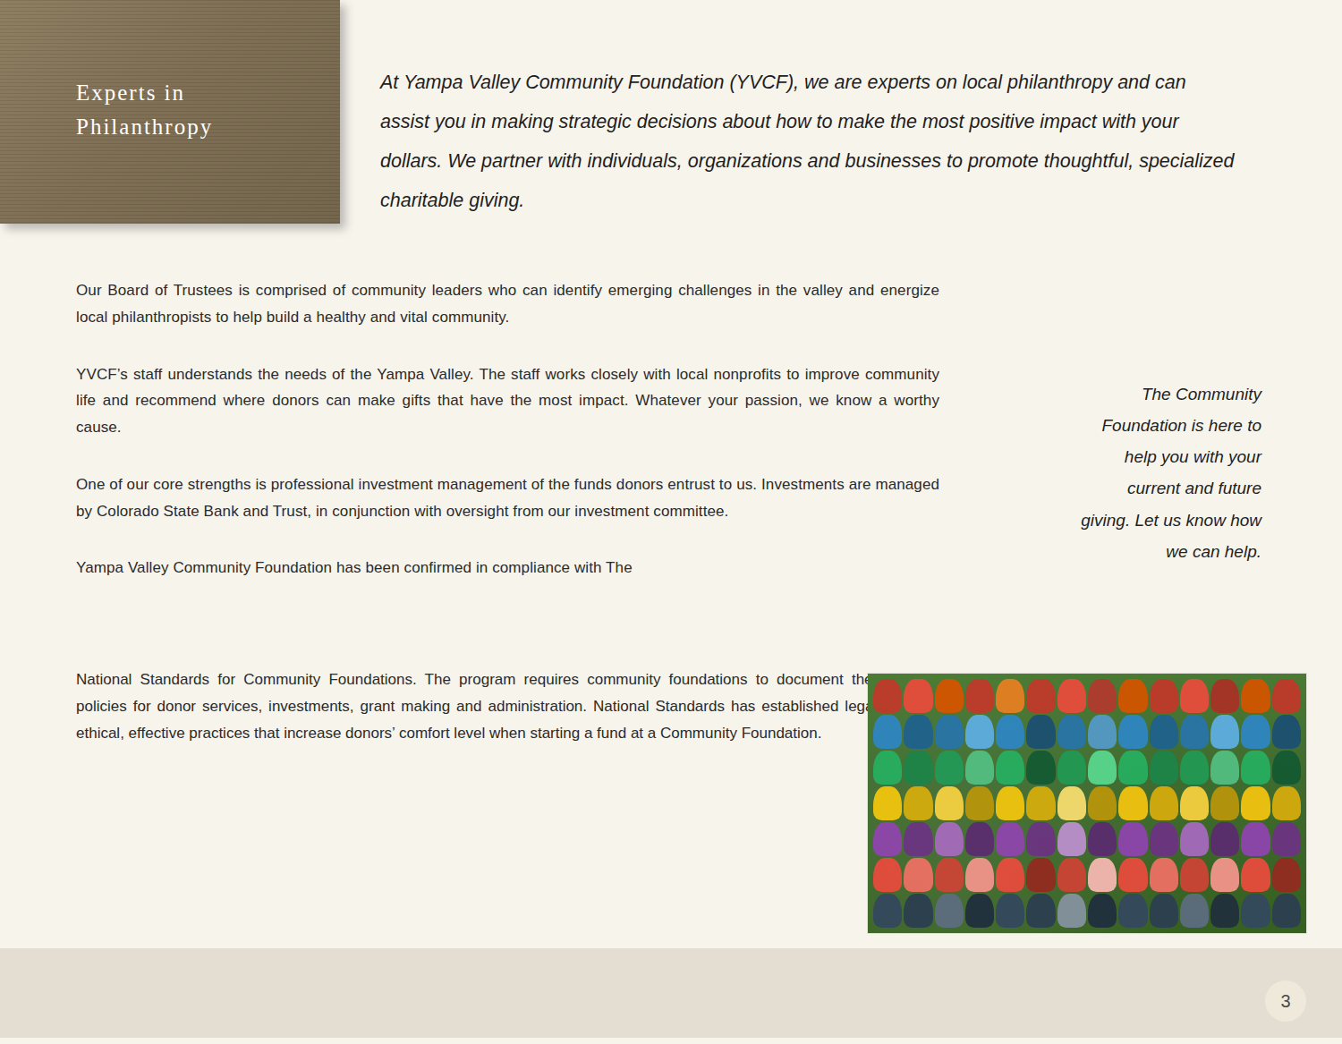Experts in
Philanthropy
At Yampa Valley Community Foundation (YVCF), we are experts on local philanthropy and can assist you in making strategic decisions about how to make the most positive impact with your dollars. We partner with individuals, organizations and businesses to promote thoughtful, specialized charitable giving.
Our Board of Trustees is comprised of community leaders who can identify emerging challenges in the valley and energize local philanthropists to help build a healthy and vital community.
YVCF’s staff understands the needs of the Yampa Valley. The staff works closely with local nonprofits to improve community life and recommend where donors can make gifts that have the most impact. Whatever your passion, we know a worthy cause.
One of our core strengths is professional investment management of the funds donors entrust to us. Investments are managed by Colorado State Bank and Trust, in conjunction with oversight from our investment committee.
Yampa Valley Community Foundation has been confirmed in compliance with The
National Standards for Community Foundations. The program requires community foundations to document their policies for donor services, investments, grant making and administration. National Standards has established legal, ethical, effective practices that increase donors’ comfort level when starting a fund at a Community Foundation.
The Community Foundation is here to help you with your current and future giving. Let us know how we can help.
3